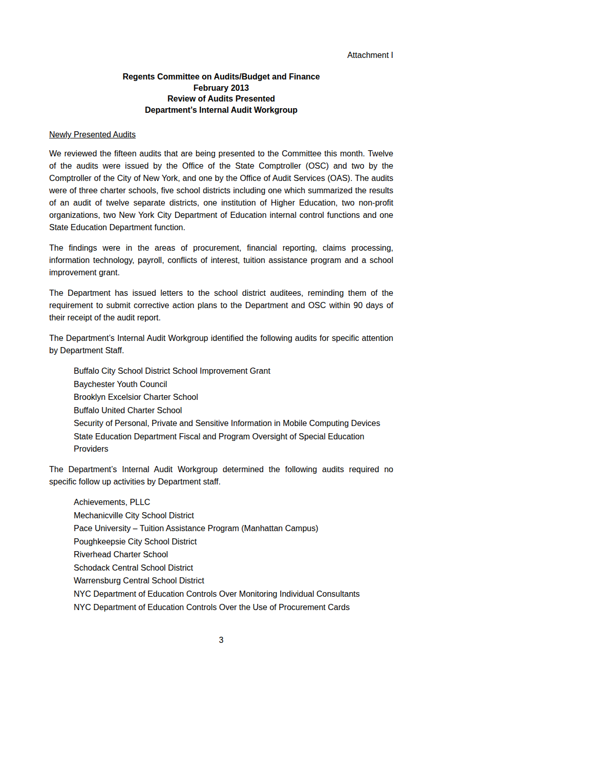Attachment I
Regents Committee on Audits/Budget and Finance
February 2013
Review of Audits Presented
Department’s Internal Audit Workgroup
Newly Presented Audits
We reviewed the fifteen audits that are being presented to the Committee this month. Twelve of the audits were issued by the Office of the State Comptroller (OSC) and two by the Comptroller of the City of New York, and one by the Office of Audit Services (OAS). The audits were of three charter schools, five school districts including one which summarized the results of an audit of twelve separate districts, one institution of Higher Education, two non-profit organizations, two New York City Department of Education internal control functions and one State Education Department function.
The findings were in the areas of procurement, financial reporting, claims processing, information technology, payroll, conflicts of interest, tuition assistance program and a school improvement grant.
The Department has issued letters to the school district auditees, reminding them of the requirement to submit corrective action plans to the Department and OSC within 90 days of their receipt of the audit report.
The Department’s Internal Audit Workgroup identified the following audits for specific attention by Department Staff.
Buffalo City School District School Improvement Grant
Baychester Youth Council
Brooklyn Excelsior Charter School
Buffalo United Charter School
Security of Personal, Private and Sensitive Information in Mobile Computing Devices
State Education Department Fiscal and Program Oversight of Special Education Providers
The Department’s Internal Audit Workgroup determined the following audits required no specific follow up activities by Department staff.
Achievements, PLLC
Mechanicville City School District
Pace University – Tuition Assistance Program (Manhattan Campus)
Poughkeepsie City School District
Riverhead Charter School
Schodack Central School District
Warrensburg Central School District
NYC Department of Education Controls Over Monitoring Individual Consultants
NYC Department of Education Controls Over the Use of Procurement Cards
3